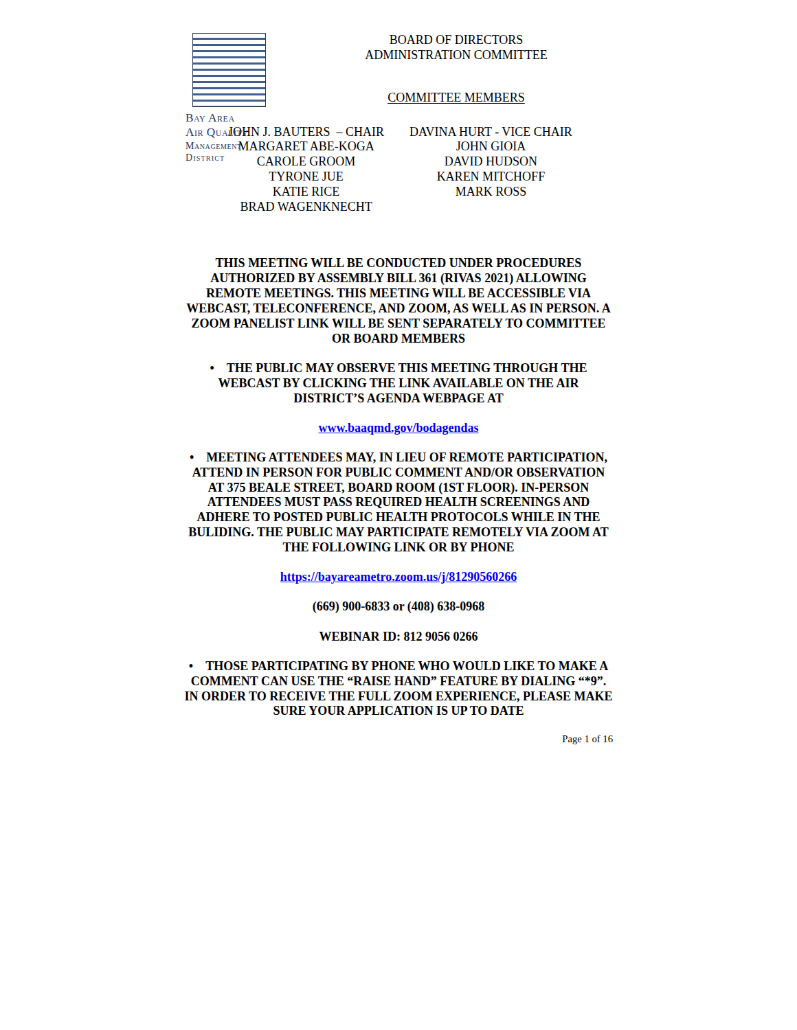Bay Area
Air Quality
Management
District
BOARD OF DIRECTORS
ADMINISTRATION COMMITTEE
COMMITTEE MEMBERS
| JOHN J. BAUTERS – CHAIR | DAVINA HURT - VICE CHAIR |
| MARGARET ABE-KOGA | JOHN GIOIA |
| CAROLE GROOM | DAVID HUDSON |
| TYRONE JUE | KAREN MITCHOFF |
| KATIE RICE | MARK ROSS |
| BRAD WAGENKNECHT | |
THIS MEETING WILL BE CONDUCTED UNDER PROCEDURES AUTHORIZED BY ASSEMBLY BILL 361 (RIVAS 2021) ALLOWING REMOTE MEETINGS. THIS MEETING WILL BE ACCESSIBLE VIA WEBCAST, TELECONFERENCE, AND ZOOM, AS WELL AS IN PERSON. A ZOOM PANELIST LINK WILL BE SENT SEPARATELY TO COMMITTEE OR BOARD MEMBERS
• THE PUBLIC MAY OBSERVE THIS MEETING THROUGH THE WEBCAST BY CLICKING THE LINK AVAILABLE ON THE AIR DISTRICT’S AGENDA WEBPAGE AT
www.baaqmd.gov/bodagendas
• MEETING ATTENDEES MAY, IN LIEU OF REMOTE PARTICIPATION, ATTEND IN PERSON FOR PUBLIC COMMENT AND/OR OBSERVATION AT 375 BEALE STREET, BOARD ROOM (1ST FLOOR). IN-PERSON ATTENDEES MUST PASS REQUIRED HEALTH SCREENINGS AND ADHERE TO POSTED PUBLIC HEALTH PROTOCOLS WHILE IN THE BULIDING. THE PUBLIC MAY PARTICIPATE REMOTELY VIA ZOOM AT THE FOLLOWING LINK OR BY PHONE
https://bayareametro.zoom.us/j/81290560266
(669) 900-6833 or (408) 638-0968
WEBINAR ID: 812 9056 0266
• THOSE PARTICIPATING BY PHONE WHO WOULD LIKE TO MAKE A COMMENT CAN USE THE “RAISE HAND” FEATURE BY DIALING “*9”. IN ORDER TO RECEIVE THE FULL ZOOM EXPERIENCE, PLEASE MAKE SURE YOUR APPLICATION IS UP TO DATE
Page 1 of 16